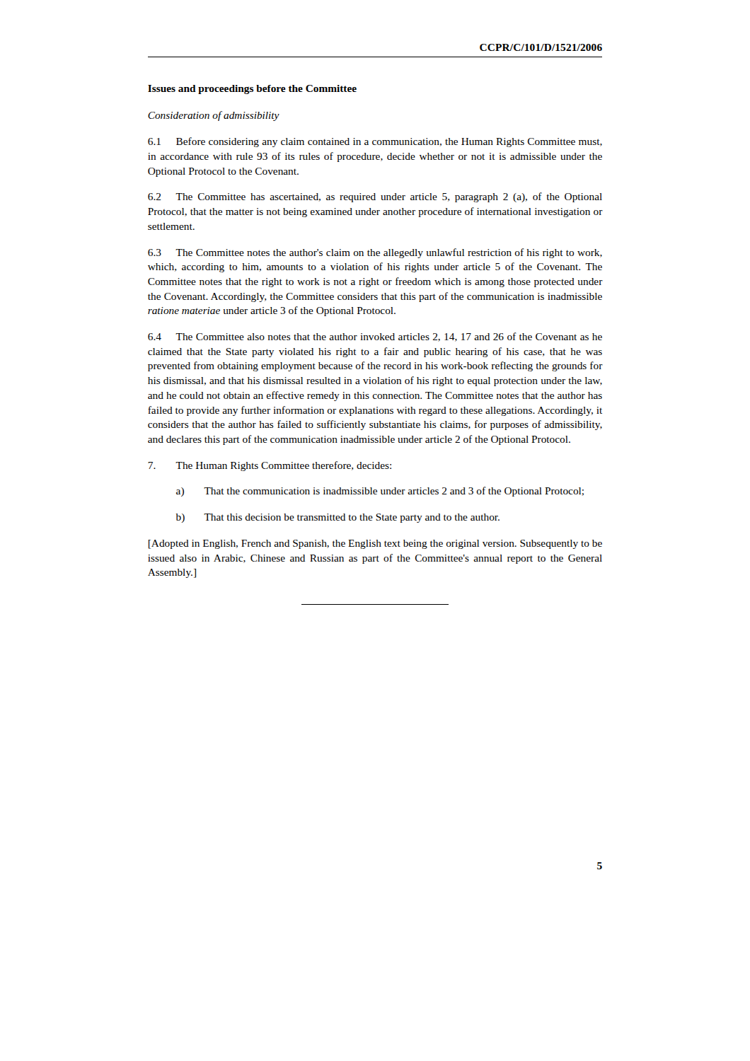CCPR/C/101/D/1521/2006
Issues and proceedings before the Committee
Consideration of admissibility
6.1 Before considering any claim contained in a communication, the Human Rights Committee must, in accordance with rule 93 of its rules of procedure, decide whether or not it is admissible under the Optional Protocol to the Covenant.
6.2 The Committee has ascertained, as required under article 5, paragraph 2 (a), of the Optional Protocol, that the matter is not being examined under another procedure of international investigation or settlement.
6.3 The Committee notes the author's claim on the allegedly unlawful restriction of his right to work, which, according to him, amounts to a violation of his rights under article 5 of the Covenant. The Committee notes that the right to work is not a right or freedom which is among those protected under the Covenant. Accordingly, the Committee considers that this part of the communication is inadmissible ratione materiae under article 3 of the Optional Protocol.
6.4 The Committee also notes that the author invoked articles 2, 14, 17 and 26 of the Covenant as he claimed that the State party violated his right to a fair and public hearing of his case, that he was prevented from obtaining employment because of the record in his work-book reflecting the grounds for his dismissal, and that his dismissal resulted in a violation of his right to equal protection under the law, and he could not obtain an effective remedy in this connection. The Committee notes that the author has failed to provide any further information or explanations with regard to these allegations. Accordingly, it considers that the author has failed to sufficiently substantiate his claims, for purposes of admissibility, and declares this part of the communication inadmissible under article 2 of the Optional Protocol.
7. The Human Rights Committee therefore, decides:
a) That the communication is inadmissible under articles 2 and 3 of the Optional Protocol;
b) That this decision be transmitted to the State party and to the author.
[Adopted in English, French and Spanish, the English text being the original version. Subsequently to be issued also in Arabic, Chinese and Russian as part of the Committee's annual report to the General Assembly.]
5